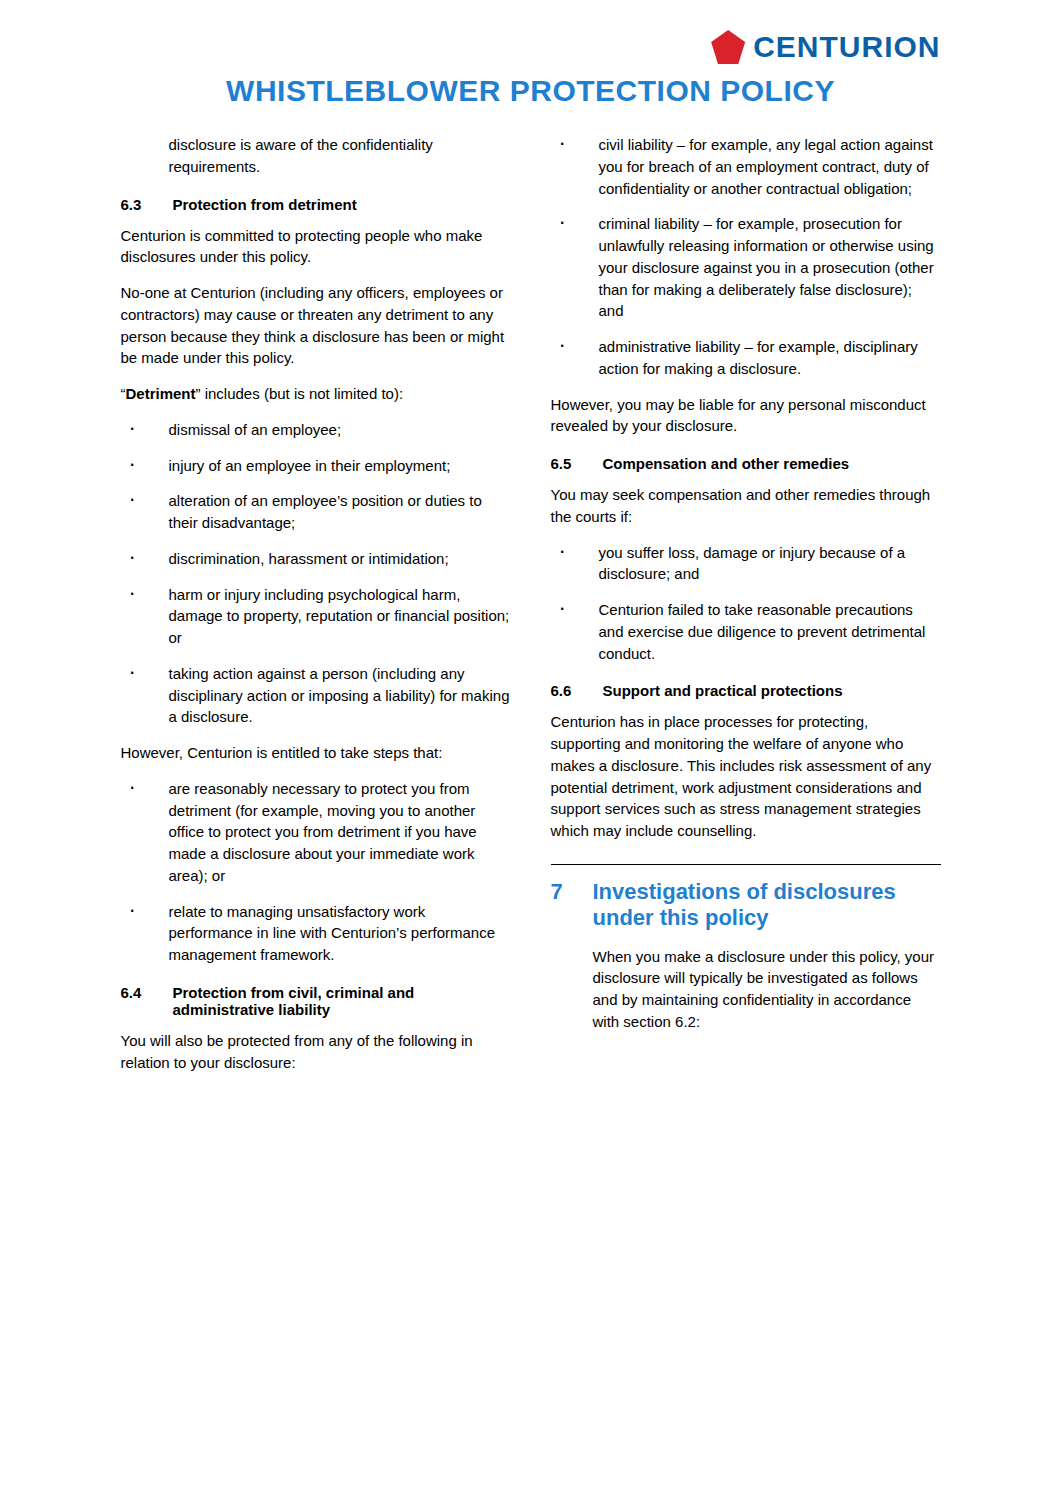CENTURION
WHISTLEBLOWER PROTECTION POLICY
disclosure is aware of the confidentiality requirements.
6.3 Protection from detriment
Centurion is committed to protecting people who make disclosures under this policy.
No-one at Centurion (including any officers, employees or contractors) may cause or threaten any detriment to any person because they think a disclosure has been or might be made under this policy.
“Detriment” includes (but is not limited to):
dismissal of an employee;
injury of an employee in their employment;
alteration of an employee’s position or duties to their disadvantage;
discrimination, harassment or intimidation;
harm or injury including psychological harm, damage to property, reputation or financial position; or
taking action against a person (including any disciplinary action or imposing a liability) for making a disclosure.
However, Centurion is entitled to take steps that:
are reasonably necessary to protect you from detriment (for example, moving you to another office to protect you from detriment if you have made a disclosure about your immediate work area); or
relate to managing unsatisfactory work performance in line with Centurion’s performance management framework.
6.4 Protection from civil, criminal and administrative liability
You will also be protected from any of the following in relation to your disclosure:
civil liability – for example, any legal action against you for breach of an employment contract, duty of confidentiality or another contractual obligation;
criminal liability – for example, prosecution for unlawfully releasing information or otherwise using your disclosure against you in a prosecution (other than for making a deliberately false disclosure); and
administrative liability – for example, disciplinary action for making a disclosure.
However, you may be liable for any personal misconduct revealed by your disclosure.
6.5 Compensation and other remedies
You may seek compensation and other remedies through the courts if:
you suffer loss, damage or injury because of a disclosure; and
Centurion failed to take reasonable precautions and exercise due diligence to prevent detrimental conduct.
6.6 Support and practical protections
Centurion has in place processes for protecting, supporting and monitoring the welfare of anyone who makes a disclosure. This includes risk assessment of any potential detriment, work adjustment considerations and support services such as stress management strategies which may include counselling.
7
Investigations of disclosures under this policy
When you make a disclosure under this policy, your disclosure will typically be investigated as follows and by maintaining confidentiality in accordance with section 6.2: